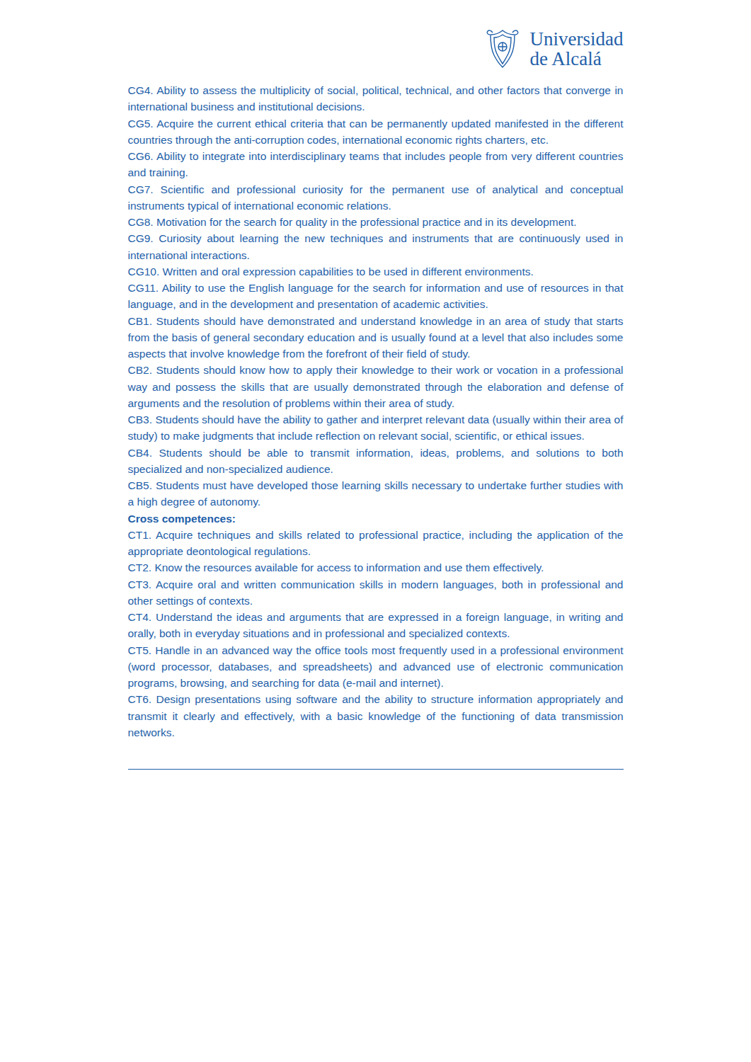Universidad de Alcalá
CG4. Ability to assess the multiplicity of social, political, technical, and other factors that converge in international business and institutional decisions.
CG5. Acquire the current ethical criteria that can be permanently updated manifested in the different countries through the anti-corruption codes, international economic rights charters, etc.
CG6. Ability to integrate into interdisciplinary teams that includes people from very different countries and training.
CG7. Scientific and professional curiosity for the permanent use of analytical and conceptual instruments typical of international economic relations.
CG8. Motivation for the search for quality in the professional practice and in its development.
CG9. Curiosity about learning the new techniques and instruments that are continuously used in international interactions.
CG10. Written and oral expression capabilities to be used in different environments.
CG11. Ability to use the English language for the search for information and use of resources in that language, and in the development and presentation of academic activities.
CB1. Students should have demonstrated and understand knowledge in an area of study that starts from the basis of general secondary education and is usually found at a level that also includes some aspects that involve knowledge from the forefront of their field of study.
CB2. Students should know how to apply their knowledge to their work or vocation in a professional way and possess the skills that are usually demonstrated through the elaboration and defense of arguments and the resolution of problems within their area of study.
CB3. Students should have the ability to gather and interpret relevant data (usually within their area of study) to make judgments that include reflection on relevant social, scientific, or ethical issues.
CB4. Students should be able to transmit information, ideas, problems, and solutions to both specialized and non-specialized audience.
CB5. Students must have developed those learning skills necessary to undertake further studies with a high degree of autonomy.
Cross competences:
CT1. Acquire techniques and skills related to professional practice, including the application of the appropriate deontological regulations.
CT2. Know the resources available for access to information and use them effectively.
CT3. Acquire oral and written communication skills in modern languages, both in professional and other settings of contexts.
CT4. Understand the ideas and arguments that are expressed in a foreign language, in writing and orally, both in everyday situations and in professional and specialized contexts.
CT5. Handle in an advanced way the office tools most frequently used in a professional environment (word processor, databases, and spreadsheets) and advanced use of electronic communication programs, browsing, and searching for data (e-mail and internet).
CT6. Design presentations using software and the ability to structure information appropriately and transmit it clearly and effectively, with a basic knowledge of the functioning of data transmission networks.